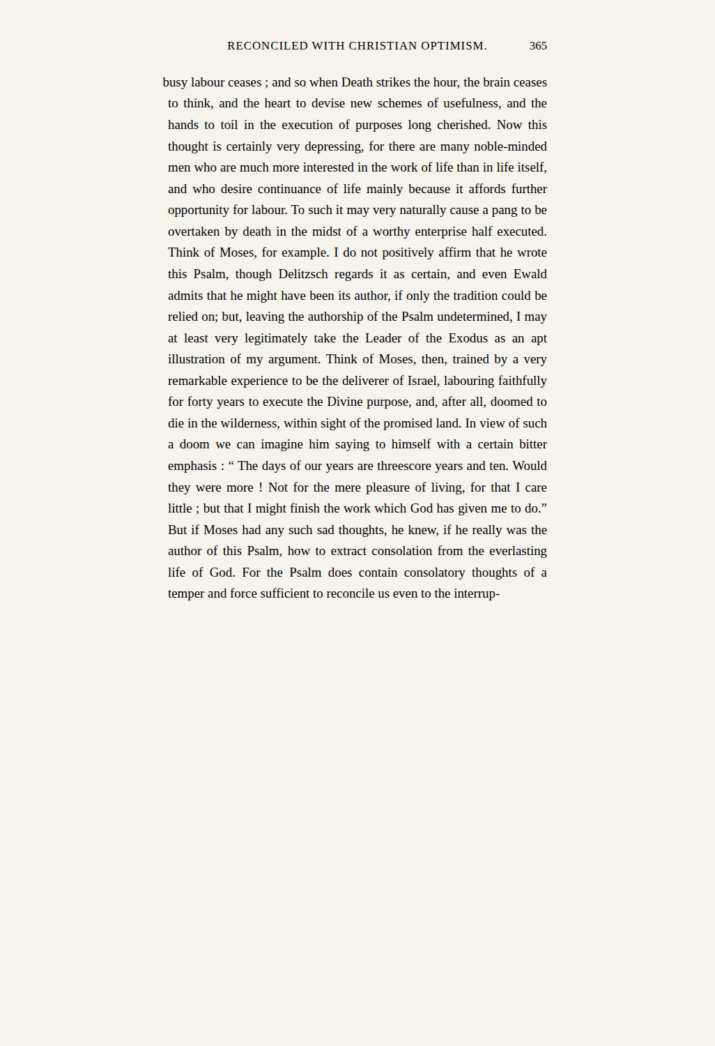Reconciled with Christian Optimism. 365
busy labour ceases ; and so when Death strikes the hour, the brain ceases to think, and the heart to devise new schemes of usefulness, and the hands to toil in the execution of purposes long cherished. Now this thought is certainly very depressing, for there are many noble-minded men who are much more interested in the work of life than in life itself, and who desire continuance of life mainly because it affords further opportunity for labour. To such it may very naturally cause a pang to be overtaken by death in the midst of a worthy enterprise half executed. Think of Moses, for example. I do not positively affirm that he wrote this Psalm, though Delitzsch regards it as certain, and even Ewald admits that he might have been its author, if only the tradition could be relied on; but, leaving the authorship of the Psalm undetermined, I may at least very legitimately take the Leader of the Exodus as an apt illustration of my argument. Think of Moses, then, trained by a very remarkable experience to be the deliverer of Israel, labouring faithfully for forty years to execute the Divine purpose, and, after all, doomed to die in the wilderness, within sight of the promised land. In view of such a doom we can imagine him saying to himself with a certain bitter emphasis : “ The days of our years are threescore years and ten. Would they were more ! Not for the mere pleasure of living, for that I care little ; but that I might finish the work which God has given me to do.” But if Moses had any such sad thoughts, he knew, if he really was the author of this Psalm, how to extract consolation from the everlasting life of God. For the Psalm does contain consolatory thoughts of a temper and force sufficient to reconcile us even to the interrup-